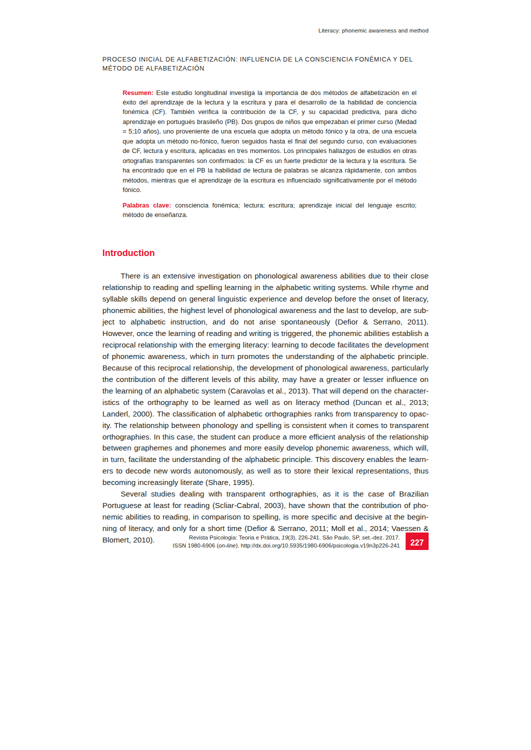Literacy: phonemic awareness and method
Proceso inicial de alfabetización: influencia de la consciencia fonémica y del método de alfabetización
Resumen: Este estudio longitudinal investiga la importancia de dos métodos de alfabetización en el éxito del aprendizaje de la lectura y la escritura y para el desarrollo de la habilidad de conciencia fonémica (CF). También verifica la contribución de la CF, y su capacidad predictiva, para dicho aprendizaje en portugués brasileño (PB). Dos grupos de niños que empezaban el primer curso (Medad = 5;10 años), uno proveniente de una escuela que adopta un método fónico y la otra, de una escuela que adopta un método no-fónico, fueron seguidos hasta el final del segundo curso, con evaluaciones de CF, lectura y escritura, aplicadas en tres momentos. Los principales hallazgos de estudios en otras ortografías transparentes son confirmados: la CF es un fuerte predictor de la lectura y la escritura. Se ha encontrado que en el PB la habilidad de lectura de palabras se alcanza rápidamente, con ambos métodos, mientras que el aprendizaje de la escritura es influenciado significativamente por el método fónico.
Palabras clave: consciencia fonémica; lectura; escritura; aprendizaje inicial del lenguaje escrito; método de enseñanza.
Introduction
There is an extensive investigation on phonological awareness abilities due to their close relationship to reading and spelling learning in the alphabetic writing systems. While rhyme and syllable skills depend on general linguistic experience and develop before the onset of literacy, phonemic abilities, the highest level of phonological awareness and the last to develop, are subject to alphabetic instruction, and do not arise spontaneously (Defior & Serrano, 2011). However, once the learning of reading and writing is triggered, the phonemic abilities establish a reciprocal relationship with the emerging literacy: learning to decode facilitates the development of phonemic awareness, which in turn promotes the understanding of the alphabetic principle. Because of this reciprocal relationship, the development of phonological awareness, particularly the contribution of the different levels of this ability, may have a greater or lesser influence on the learning of an alphabetic system (Caravolas et al., 2013). That will depend on the characteristics of the orthography to be learned as well as on literacy method (Duncan et al., 2013; Landerl, 2000). The classification of alphabetic orthographies ranks from transparency to opacity. The relationship between phonology and spelling is consistent when it comes to transparent orthographies. In this case, the student can produce a more efficient analysis of the relationship between graphemes and phonemes and more easily develop phonemic awareness, which will, in turn, facilitate the understanding of the alphabetic principle. This discovery enables the learners to decode new words autonomously, as well as to store their lexical representations, thus becoming increasingly literate (Share, 1995).
Several studies dealing with transparent orthographies, as it is the case of Brazilian Portuguese at least for reading (Scliar-Cabral, 2003), have shown that the contribution of phonemic abilities to reading, in comparison to spelling, is more specific and decisive at the beginning of literacy, and only for a short time (Defior & Serrano, 2011; Moll et al., 2014; Vaessen & Blomert, 2010).
Revista Psicologia: Teoria e Prática, 19(3), 226-241. São Paulo, SP, set.-dez. 2017.
ISSN 1980-6906 (on-line). http://dx.doi.org/10.5935/1980-6906/psicologia.v19n3p226-241
227